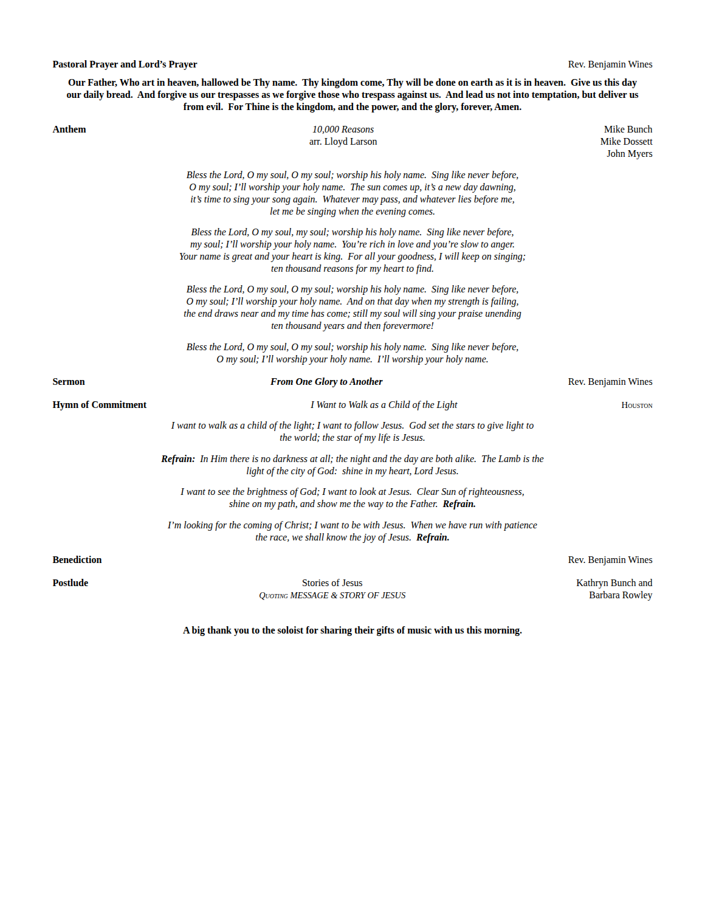Pastoral Prayer and Lord’s Prayer
Rev. Benjamin Wines
Our Father, Who art in heaven, hallowed be Thy name. Thy kingdom come, Thy will be done on earth as it is in heaven. Give us this day our daily bread. And forgive us our trespasses as we forgive those who trespass against us. And lead us not into temptation, but deliver us from evil. For Thine is the kingdom, and the power, and the glory, forever, Amen.
Anthem
10,000 Reasons
arr. Lloyd Larson
Mike Bunch Mike Dossett John Myers
Bless the Lord, O my soul, O my soul; worship his holy name. Sing like never before,
O my soul; I’ll worship your holy name. The sun comes up, it’s a new day dawning,
it’s time to sing your song again. Whatever may pass, and whatever lies before me,
let me be singing when the evening comes.
Bless the Lord, O my soul, my soul; worship his holy name. Sing like never before,
my soul; I’ll worship your holy name. You’re rich in love and you’re slow to anger.
Your name is great and your heart is king. For all your goodness, I will keep on singing;
ten thousand reasons for my heart to find.
Bless the Lord, O my soul, O my soul; worship his holy name. Sing like never before,
O my soul; I’ll worship your holy name. And on that day when my strength is failing,
the end draws near and my time has come; still my soul will sing your praise unending
ten thousand years and then forevermore!
Bless the Lord, O my soul, O my soul; worship his holy name. Sing like never before,
O my soul; I’ll worship your holy name. I’ll worship your holy name.
Sermon
From One Glory to Another
Rev. Benjamin Wines
Hymn of Commitment
I Want to Walk as a Child of the Light
Houston
I want to walk as a child of the light; I want to follow Jesus. God set the stars to give light to
the world; the star of my life is Jesus.
Refrain: In Him there is no darkness at all; the night and the day are both alike. The Lamb is the
light of the city of God: shine in my heart, Lord Jesus.
I want to see the brightness of God; I want to look at Jesus. Clear Sun of righteousness,
shine on my path, and show me the way to the Father. Refrain.
I’m looking for the coming of Christ; I want to be with Jesus. When we have run with patience
the race, we shall know the joy of Jesus. Refrain.
Benediction
Rev. Benjamin Wines
Postlude
Stories of Jesus
Quoting MESSAGE & STORY OF JESUS
Kathryn Bunch and Barbara Rowley
A big thank you to the soloist for sharing their gifts of music with us this morning.